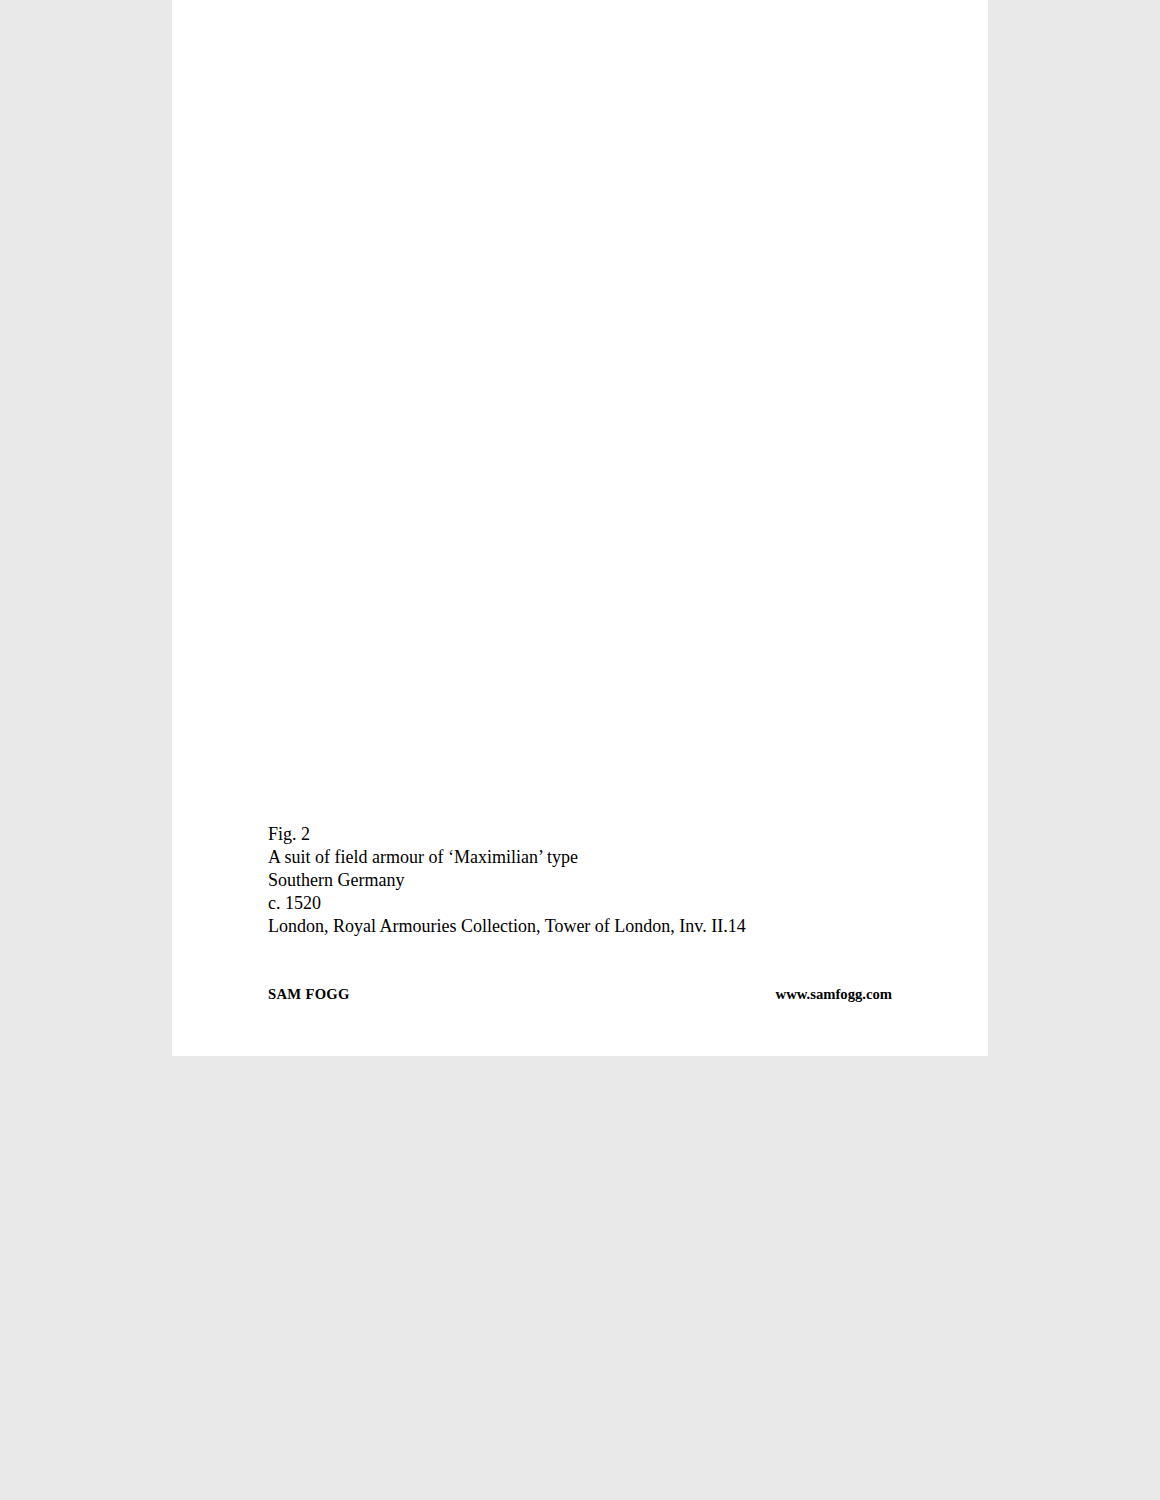Fig. 2
A suit of field armour of ‘Maximilian’ type
Southern Germany
c. 1520
London, Royal Armouries Collection, Tower of London, Inv. II.14
SAM FOGG
www.samfogg.com